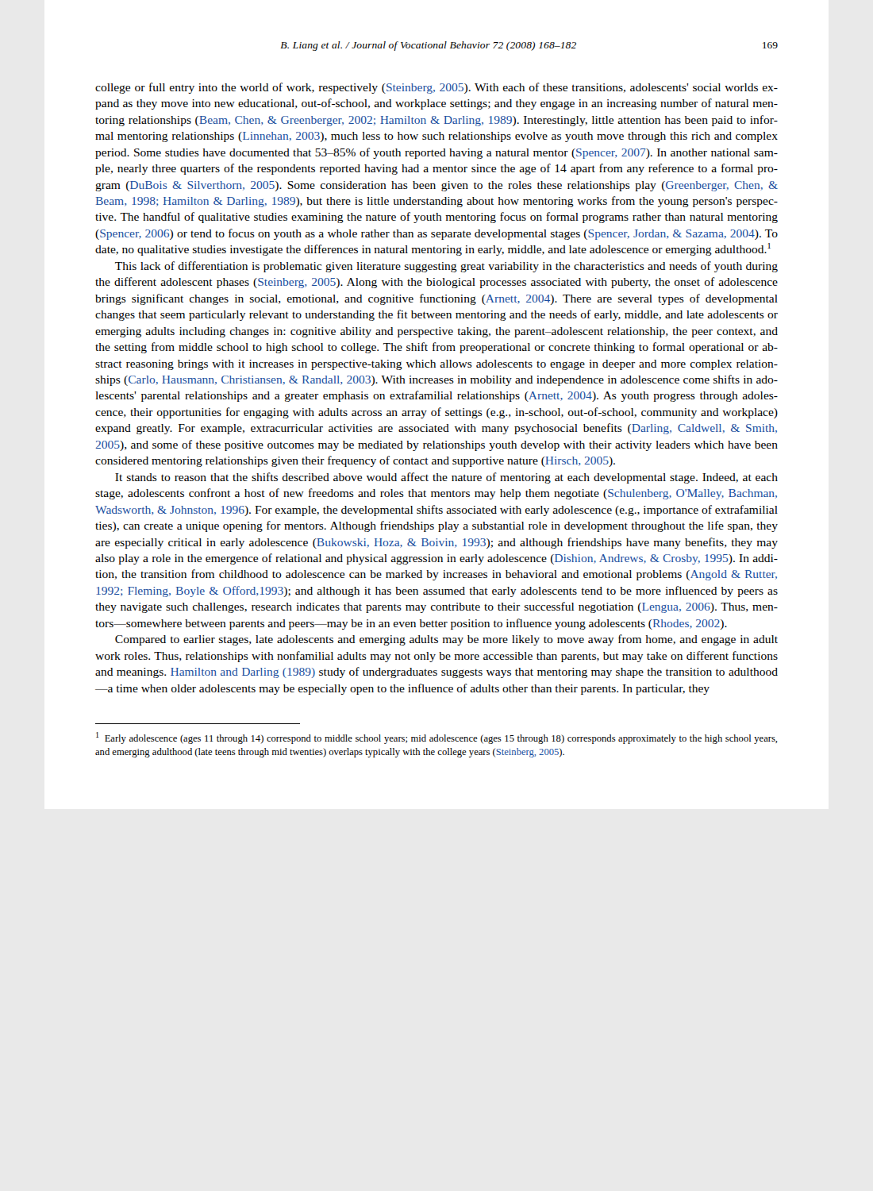B. Liang et al. / Journal of Vocational Behavior 72 (2008) 168–182 169
college or full entry into the world of work, respectively (Steinberg, 2005). With each of these transitions, adolescents' social worlds expand as they move into new educational, out-of-school, and workplace settings; and they engage in an increasing number of natural mentoring relationships (Beam, Chen, & Greenberger, 2002; Hamilton & Darling, 1989). Interestingly, little attention has been paid to informal mentoring relationships (Linnehan, 2003), much less to how such relationships evolve as youth move through this rich and complex period. Some studies have documented that 53–85% of youth reported having a natural mentor (Spencer, 2007). In another national sample, nearly three quarters of the respondents reported having had a mentor since the age of 14 apart from any reference to a formal program (DuBois & Silverthorn, 2005). Some consideration has been given to the roles these relationships play (Greenberger, Chen, & Beam, 1998; Hamilton & Darling, 1989), but there is little understanding about how mentoring works from the young person's perspective. The handful of qualitative studies examining the nature of youth mentoring focus on formal programs rather than natural mentoring (Spencer, 2006) or tend to focus on youth as a whole rather than as separate developmental stages (Spencer, Jordan, & Sazama, 2004). To date, no qualitative studies investigate the differences in natural mentoring in early, middle, and late adolescence or emerging adulthood.1
This lack of differentiation is problematic given literature suggesting great variability in the characteristics and needs of youth during the different adolescent phases (Steinberg, 2005). Along with the biological processes associated with puberty, the onset of adolescence brings significant changes in social, emotional, and cognitive functioning (Arnett, 2004). There are several types of developmental changes that seem particularly relevant to understanding the fit between mentoring and the needs of early, middle, and late adolescents or emerging adults including changes in: cognitive ability and perspective taking, the parent–adolescent relationship, the peer context, and the setting from middle school to high school to college. The shift from preoperational or concrete thinking to formal operational or abstract reasoning brings with it increases in perspective-taking which allows adolescents to engage in deeper and more complex relationships (Carlo, Hausmann, Christiansen, & Randall, 2003). With increases in mobility and independence in adolescence come shifts in adolescents' parental relationships and a greater emphasis on extrafamilial relationships (Arnett, 2004). As youth progress through adolescence, their opportunities for engaging with adults across an array of settings (e.g., in-school, out-of-school, community and workplace) expand greatly. For example, extracurricular activities are associated with many psychosocial benefits (Darling, Caldwell, & Smith, 2005), and some of these positive outcomes may be mediated by relationships youth develop with their activity leaders which have been considered mentoring relationships given their frequency of contact and supportive nature (Hirsch, 2005).
It stands to reason that the shifts described above would affect the nature of mentoring at each developmental stage. Indeed, at each stage, adolescents confront a host of new freedoms and roles that mentors may help them negotiate (Schulenberg, O'Malley, Bachman, Wadsworth, & Johnston, 1996). For example, the developmental shifts associated with early adolescence (e.g., importance of extrafamilial ties), can create a unique opening for mentors. Although friendships play a substantial role in development throughout the life span, they are especially critical in early adolescence (Bukowski, Hoza, & Boivin, 1993); and although friendships have many benefits, they may also play a role in the emergence of relational and physical aggression in early adolescence (Dishion, Andrews, & Crosby, 1995). In addition, the transition from childhood to adolescence can be marked by increases in behavioral and emotional problems (Angold & Rutter, 1992; Fleming, Boyle & Offord,1993); and although it has been assumed that early adolescents tend to be more influenced by peers as they navigate such challenges, research indicates that parents may contribute to their successful negotiation (Lengua, 2006). Thus, mentors—somewhere between parents and peers—may be in an even better position to influence young adolescents (Rhodes, 2002).
Compared to earlier stages, late adolescents and emerging adults may be more likely to move away from home, and engage in adult work roles. Thus, relationships with nonfamilial adults may not only be more accessible than parents, but may take on different functions and meanings. Hamilton and Darling (1989) study of undergraduates suggests ways that mentoring may shape the transition to adulthood—a time when older adolescents may be especially open to the influence of adults other than their parents. In particular, they
1 Early adolescence (ages 11 through 14) correspond to middle school years; mid adolescence (ages 15 through 18) corresponds approximately to the high school years, and emerging adulthood (late teens through mid twenties) overlaps typically with the college years (Steinberg, 2005).